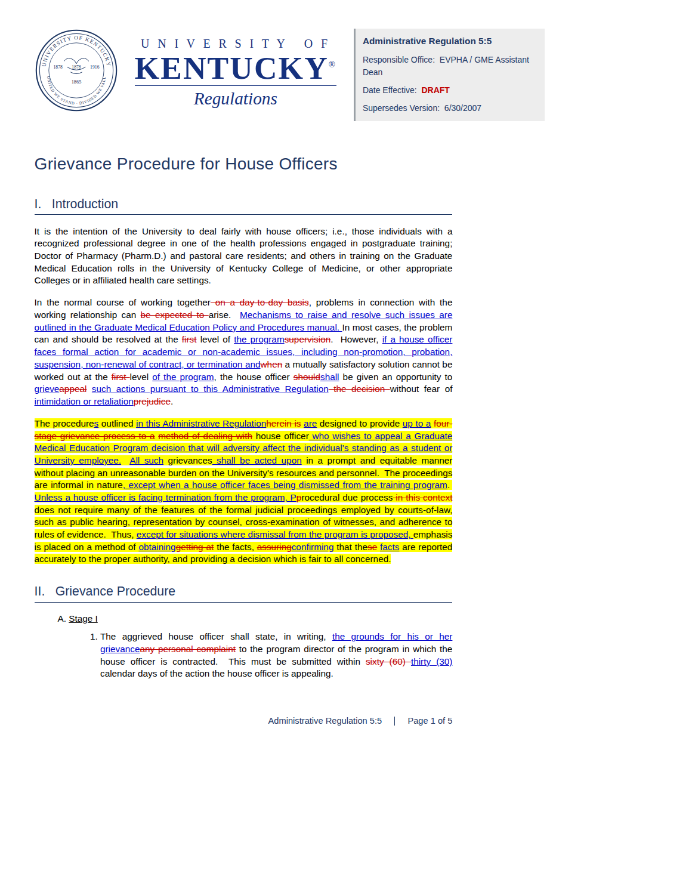UNIVERSITY OF KENTUCKY UNITED WE STAND · DIVIDED WE FALL 1878 1878 1916 1865
U N I V E R S I T Y O F
KENTUCKY®
Regulations
Administrative Regulation 5:5
Responsible Office: EVPHA / GME Assistant Dean
Date Effective: DRAFT
Supersedes Version: 6/30/2007
Grievance Procedure for House Officers
I. Introduction
It is the intention of the University to deal fairly with house officers; i.e., those individuals with a recognized professional degree in one of the health professions engaged in postgraduate training; Doctor of Pharmacy (Pharm.D.) and pastoral care residents; and others in training on the Graduate Medical Education rolls in the University of Kentucky College of Medicine, or other appropriate Colleges or in affiliated health care settings.
In the normal course of working together on a day-to-day basis, problems in connection with the working relationship can be expected to arise. Mechanisms to raise and resolve such issues are outlined in the Graduate Medical Education Policy and Procedures manual. In most cases, the problem can and should be resolved at the first level of the program supervision. However, if a house officer faces formal action for academic or non-academic issues, including non-promotion, probation, suspension, non-renewal of contract, or termination and when a mutually satisfactory solution cannot be worked out at the first level of the program, the house officer should shall be given an opportunity to grieve appeal such actions pursuant to this Administrative Regulation the decision without fear of intimidation or retaliation prejudice.
The procedures outlined in this Administrative Regulation herein is are designed to provide up to a four-stage grievance process to a method of dealing with house officer who wishes to appeal a Graduate Medical Education Program decision that will adversity affect the individual's standing as a student or University employee. All such grievances shall be acted upon in a prompt and equitable manner without placing an unreasonable burden on the University's resources and personnel. The proceedings are informal in nature, except when a house officer faces being dismissed from the training program. Unless a house officer is facing termination from the program, P procedural due process in this context does not require many of the features of the formal judicial proceedings employed by courts-of-law, such as public hearing, representation by counsel, cross-examination of witnesses, and adherence to rules of evidence. Thus, except for situations where dismissal from the program is proposed, emphasis is placed on a method of obtaining getting at the facts, assuring confirming that these facts are reported accurately to the proper authority, and providing a decision which is fair to all concerned.
II. Grievance Procedure
Stage I
The aggrieved house officer shall state, in writing, the grounds for his or her grievance any personal complaint to the program director of the program in which the house officer is contracted. This must be submitted within sixty (60) thirty (30) calendar days of the action the house officer is appealing.
Administrative Regulation 5:5 Page 1 of 5